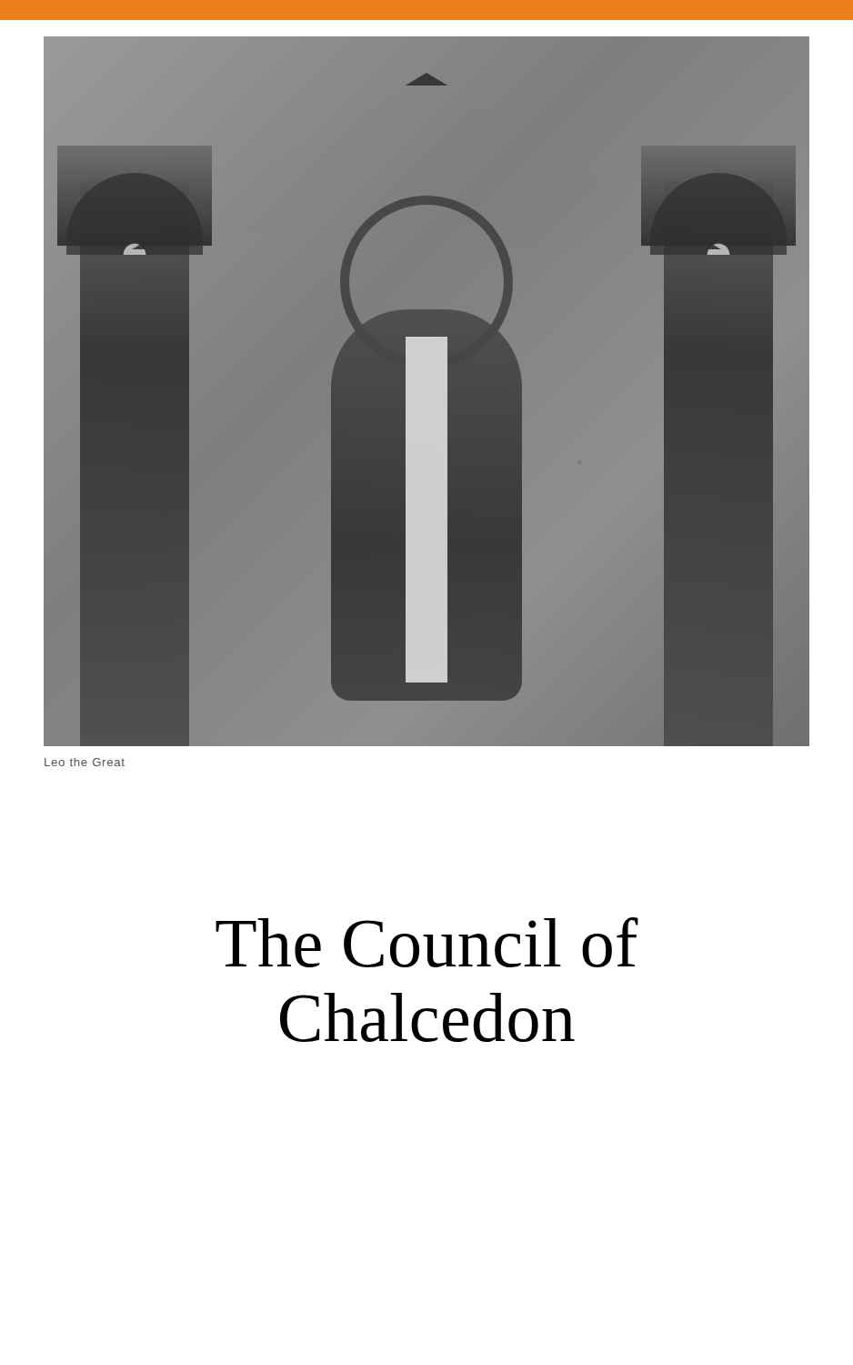Leo the Great
The Council of
Chalcedon